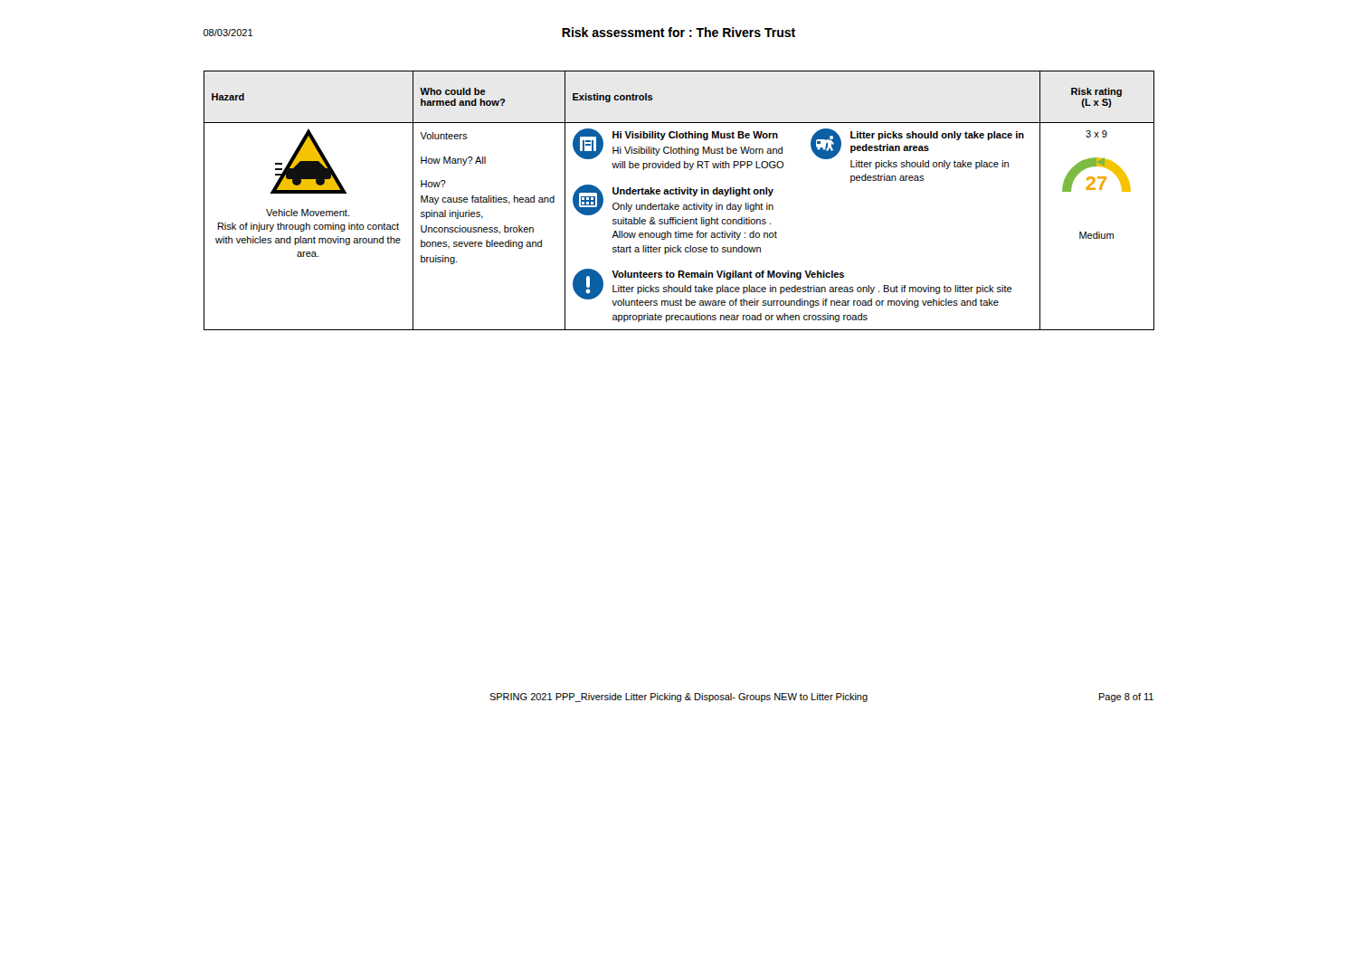08/03/2021
Risk assessment for : The Rivers Trust
| Hazard | Who could be harmed and how? | Existing controls | Risk rating (L x S) |
| --- | --- | --- | --- |
| Vehicle Movement. Risk of injury through coming into contact with vehicles and plant moving around the area. | Volunteers How Many? All How? May cause fatalities, head and spinal injuries, Unconsciousness, broken bones, severe bleeding and bruising. | Hi Visibility Clothing Must Be Worn Hi Visibility Clothing Must be Worn and will be provided by RT with PPP LOGO Undertake activity in daylight only Only undertake activity in day light in suitable & sufficient light conditions . Allow enough time for activity : do not start a litter pick close to sundown Litter picks should only take place in pedestrian areas Litter picks should only take place in pedestrian areas Volunteers to Remain Vigilant of Moving Vehicles Litter picks should take place place in pedestrian areas only . But if moving to litter pick site volunteers must be aware of their surroundings if near road or moving vehicles and take appropriate precautions near road or when crossing roads | 3 x 9 27 Medium |
SPRING 2021 PPP_Riverside Litter Picking & Disposal- Groups NEW to Litter Picking
Page 8 of 11